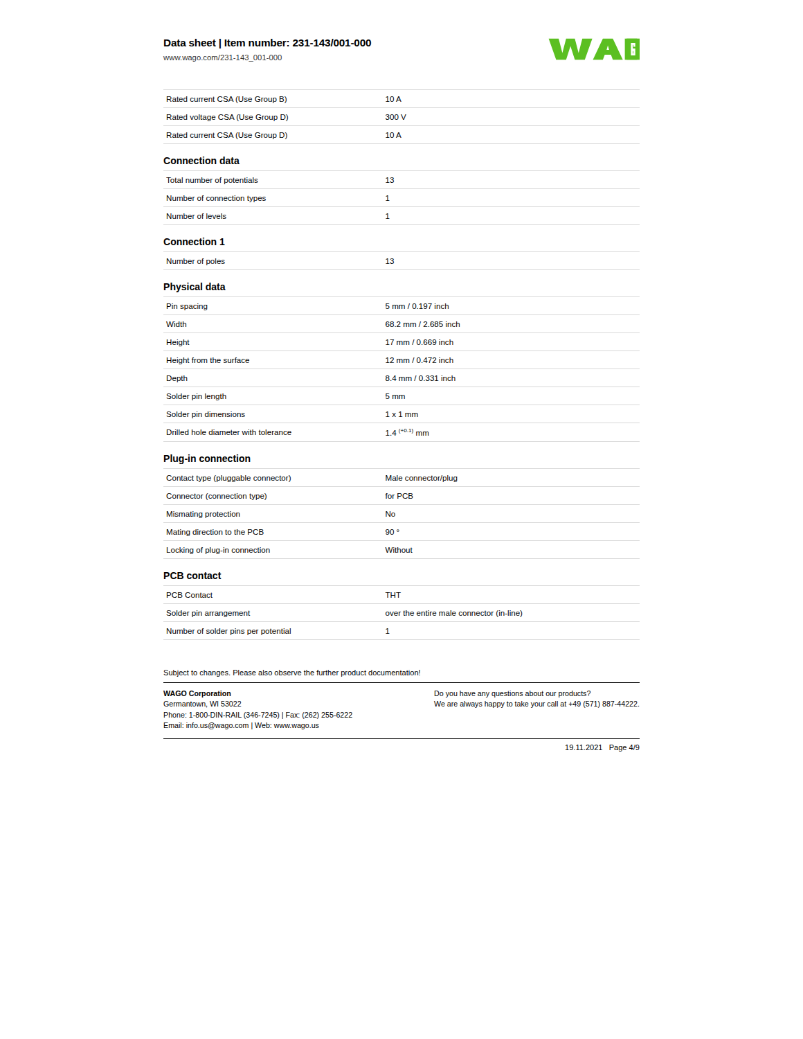Data sheet | Item number: 231-143/001-000
www.wago.com/231-143_001-000
| Rated current CSA (Use Group B) | 10 A |
| Rated voltage CSA (Use Group D) | 300 V |
| Rated current CSA (Use Group D) | 10 A |
Connection data
| Total number of potentials | 13 |
| Number of connection types | 1 |
| Number of levels | 1 |
Connection 1
| Number of poles | 13 |
Physical data
| Pin spacing | 5 mm / 0.197 inch |
| Width | 68.2 mm / 2.685 inch |
| Height | 17 mm / 0.669 inch |
| Height from the surface | 12 mm / 0.472 inch |
| Depth | 8.4 mm / 0.331 inch |
| Solder pin length | 5 mm |
| Solder pin dimensions | 1 x 1 mm |
| Drilled hole diameter with tolerance | 1.4 (+0.1) mm |
Plug-in connection
| Contact type (pluggable connector) | Male connector/plug |
| Connector (connection type) | for PCB |
| Mismating protection | No |
| Mating direction to the PCB | 90 ° |
| Locking of plug-in connection | Without |
PCB contact
| PCB Contact | THT |
| Solder pin arrangement | over the entire male connector (in-line) |
| Number of solder pins per potential | 1 |
Subject to changes. Please also observe the further product documentation!
WAGO Corporation
Germantown, WI 53022
Phone: 1-800-DIN-RAIL (346-7245) | Fax: (262) 255-6222
Email: info.us@wago.com | Web: www.wago.us
Do you have any questions about our products?
We are always happy to take your call at +49 (571) 887-44222.
19.11.2021 Page 4/9